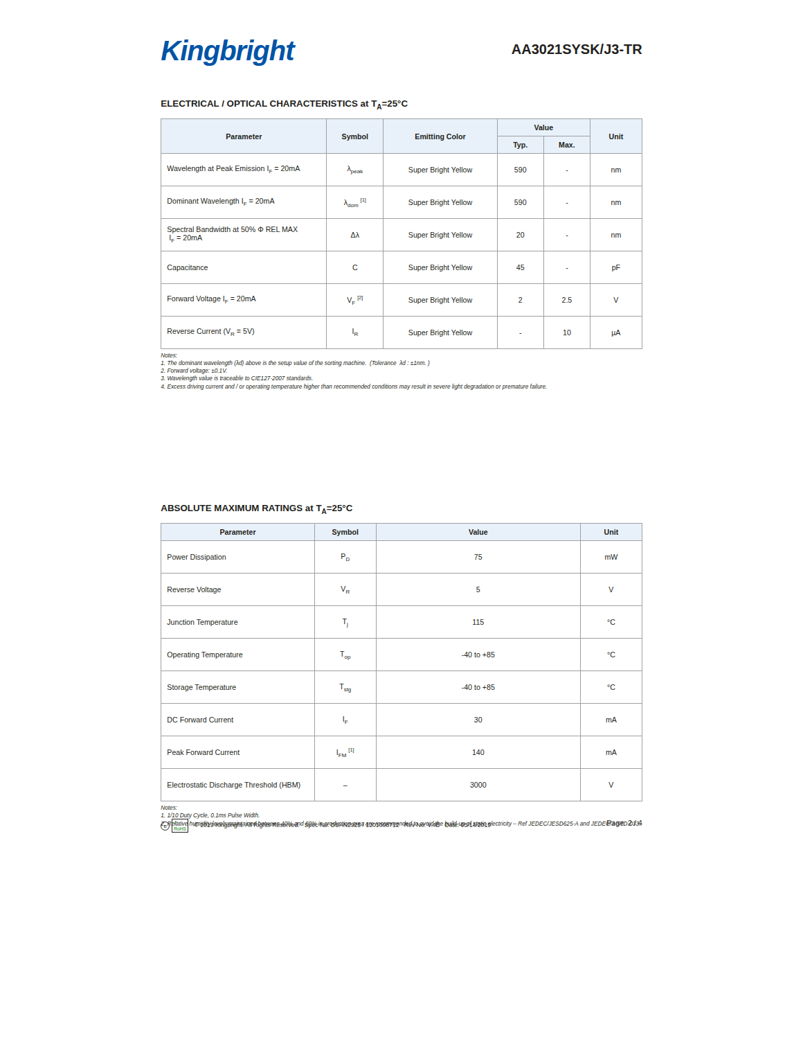Kingbright
AA3021SYSK/J3-TR
ELECTRICAL / OPTICAL CHARACTERISTICS at TA=25°C
| Parameter | Symbol | Emitting Color | Value | Unit |
| --- | --- | --- | --- | --- |
| Typ. | Max. |
| Wavelength at Peak Emission I F = 20mA | λ peak | Super Bright Yellow | 590 | - | nm |
| Dominant Wavelength I F = 20mA | λ dom [1] | Super Bright Yellow | 590 | - | nm |
| Spectral Bandwidth at 50% Φ REL MAX I F = 20mA | Δλ | Super Bright Yellow | 20 | - | nm |
| Capacitance | C | Super Bright Yellow | 45 | - | pF |
| Forward Voltage I F = 20mA | V F [2] | Super Bright Yellow | 2 | 2.5 | V |
| Reverse Current (V R = 5V) | I R | Super Bright Yellow | - | 10 | µA |
Notes:
1. The dominant wavelength (λd) above is the setup value of the sorting machine. (Tolerance λd : ±1nm. )
2. Forward voltage: ±0.1V.
3. Wavelength value is traceable to CIE127-2007 standards.
4. Excess driving current and / or operating temperature higher than recommended conditions may result in severe light degradation or premature failure.
ABSOLUTE MAXIMUM RATINGS at TA=25°C
| Parameter | Symbol | Value | Unit |
| --- | --- | --- | --- |
| Power Dissipation | P D | 75 | mW |
| Reverse Voltage | V R | 5 | V |
| Junction Temperature | T j | 115 | °C |
| Operating Temperature | T op | -40 to +85 | °C |
| Storage Temperature | T stg | -40 to +85 | °C |
| DC Forward Current | I F | 30 | mA |
| Peak Forward Current | I FM [1] | 140 | mA |
| Electrostatic Discharge Threshold (HBM) | – | 3000 | V |
Notes:
1. 1/10 Duty Cycle, 0.1ms Pulse Width.
2. Relative humidity levels maintained between 40% and 60% in production area are recommended to avoid the build-up of static electricity – Ref JEDEC/JESD625-A and JEDEC/J-STD-033.
e✓
RoHS © 2019 Kingbright. All Rights Reserved. Spec No: DSAN2925 / 1201008712 Rev No: V.4B Date: 05/14/2019
Page 2 / 4